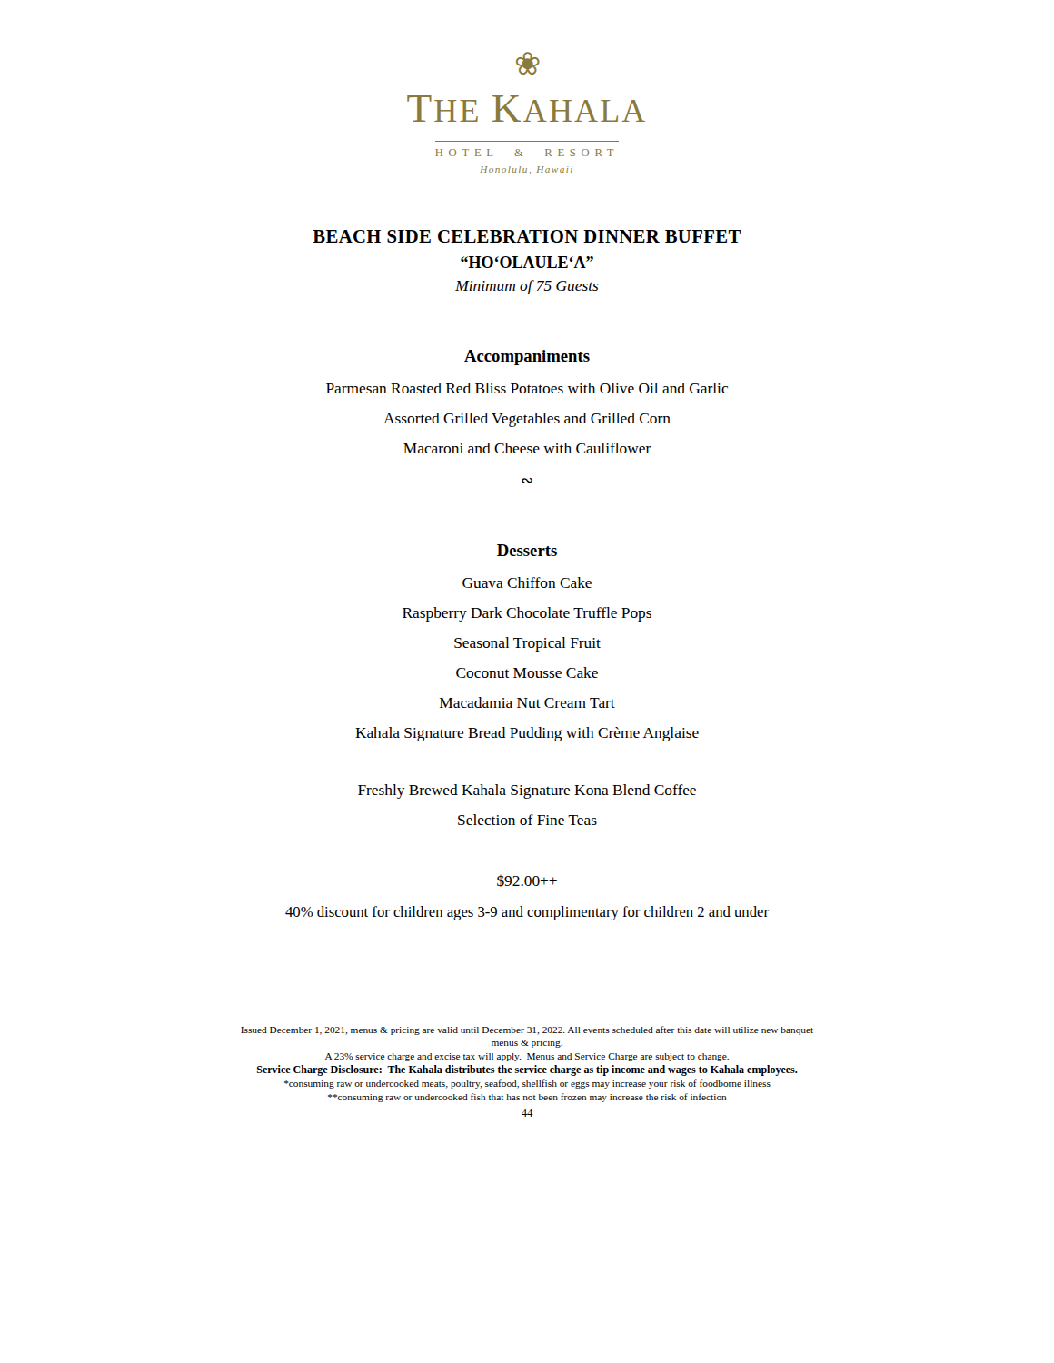❀
THE KAHALA
Hotel & Resort
Honolulu, Hawaii
BEACH SIDE CELEBRATION DINNER BUFFET
“HOʻOLAULEʻA”
Minimum of 75 Guests
Accompaniments
Parmesan Roasted Red Bliss Potatoes with Olive Oil and Garlic
Assorted Grilled Vegetables and Grilled Corn
Macaroni and Cheese with Cauliflower
∾
Desserts
Guava Chiffon Cake
Raspberry Dark Chocolate Truffle Pops
Seasonal Tropical Fruit
Coconut Mousse Cake
Macadamia Nut Cream Tart
Kahala Signature Bread Pudding with Crème Anglaise
Freshly Brewed Kahala Signature Kona Blend Coffee
Selection of Fine Teas
$92.00++
40% discount for children ages 3-9 and complimentary for children 2 and under
Issued December 1, 2021, menus & pricing are valid until December 31, 2022. All events scheduled after this date will utilize new banquet menus & pricing.
A 23% service charge and excise tax will apply. Menus and Service Charge are subject to change.
Service Charge Disclosure: The Kahala distributes the service charge as tip income and wages to Kahala employees.
*consuming raw or undercooked meats, poultry, seafood, shellfish or eggs may increase your risk of foodborne illness
**consuming raw or undercooked fish that has not been frozen may increase the risk of infection
44